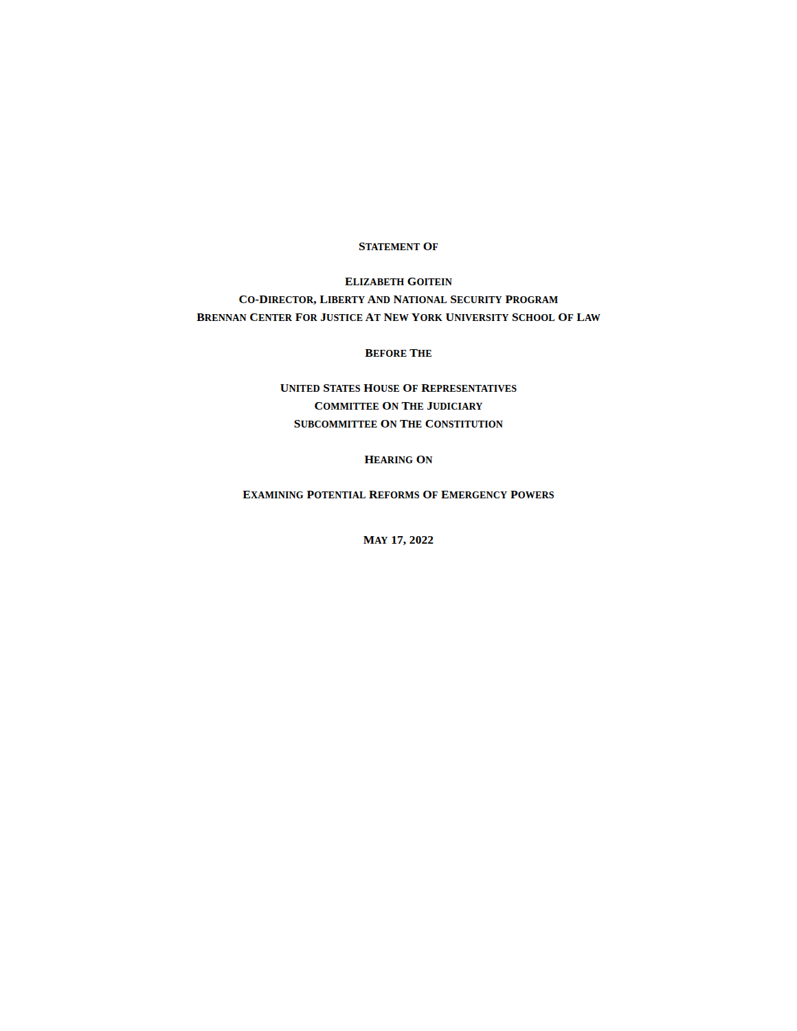Statement of
Elizabeth Goitein
Co-Director, Liberty and National Security Program
Brennan Center for Justice at New York University School of Law
Before the
United States House of Representatives
Committee on the Judiciary
Subcommittee on the Constitution
Hearing on
Examining Potential Reforms of Emergency Powers
May 17, 2022